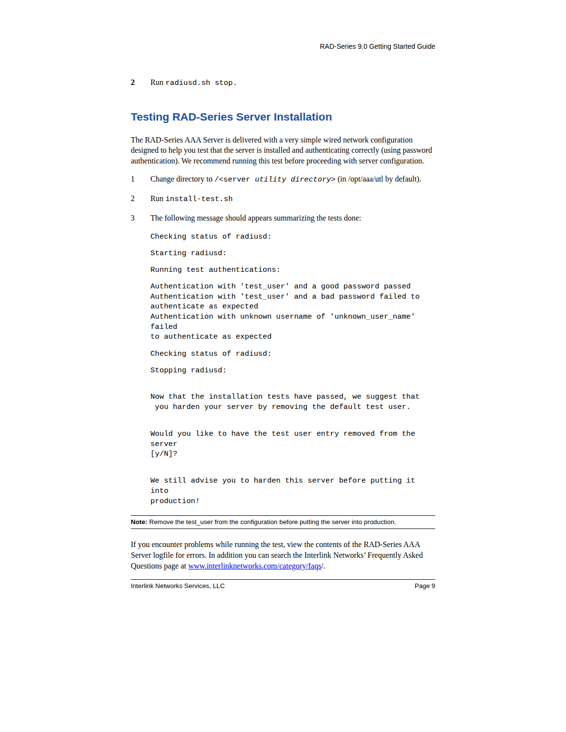RAD-Series 9.0 Getting Started Guide
2
Run radiusd.sh stop.
Testing RAD-Series Server Installation
The RAD-Series AAA Server is delivered with a very simple wired network configuration designed to help you test that the server is installed and authenticating correctly (using password authentication). We recommend running this test before proceeding with server configuration.
1
Change directory to /<server utility directory> (in /opt/aaa/utl by default).
2
Run install-test.sh
3
The following message should appears summarizing the tests done:
Checking status of radiusd: Starting radiusd: Running test authentications: Authentication with 'test_user' and a good password passed Authentication with 'test_user' and a bad password failed to authenticate as expected Authentication with unknown username of 'unknown_user_name' failed to authenticate as expected Checking status of radiusd: Stopping radiusd: Now that the installation tests have passed, we suggest that you harden your server by removing the default test user. Would you like to have the test user entry removed from the server [y/N]? We still advise you to harden this server before putting it into production!
Note: Remove the test_user from the configuration before putting the server into production.
If you encounter problems while running the test, view the contents of the RAD-Series AAA Server logfile for errors. In addition you can search the Interlink Networks’ Frequently Asked Questions page at www.interlinknetworks.com/category/faqs/.
Interlink Networks Services, LLC Page 9